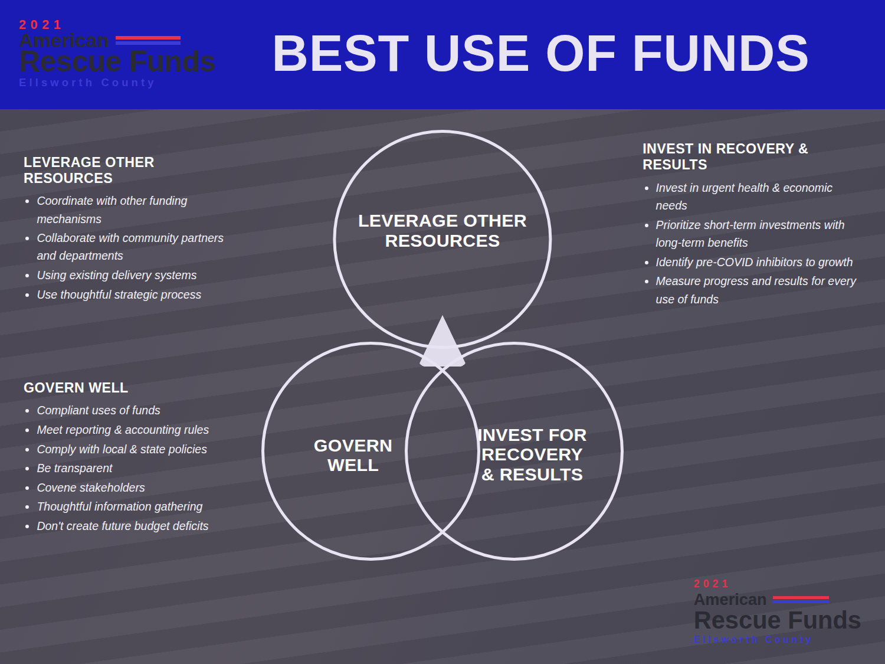2021
American
Rescue Funds
Ellsworth County
BEST USE OF FUNDS
Leverage Other Resources
Coordinate with other funding mechanisms
Collaborate with community partners and departments
Using existing delivery systems
Use thoughtful strategic process
Invest in Recovery & Results
Invest in urgent health & economic needs
Prioritize short-term investments with long-term benefits
Identify pre-COVID inhibitors to growth
Measure progress and results for every use of funds
LEVERAGE OTHER
RESOURCES
GOVERN
WELL
INVEST FOR
RECOVERY
& RESULTS
Govern Well
Compliant uses of funds
Meet reporting & accounting rules
Comply with local & state policies
Be transparent
Covene stakeholders
Thoughtful information gathering
Don't create future budget deficits
2021
American
Rescue Funds
Ellsworth County